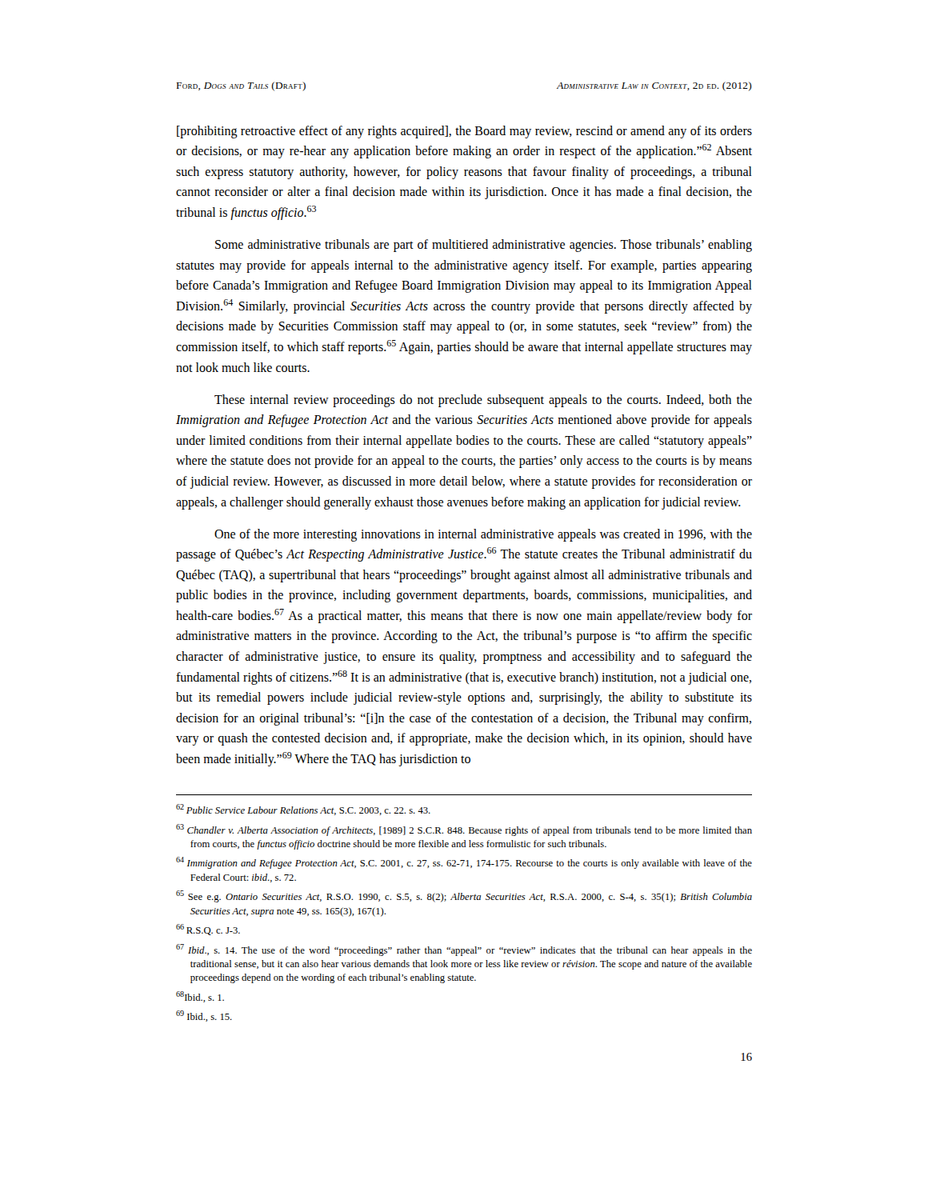Ford, Dogs and Tails (Draft) Administrative Law in Context, 2d ed. (2012)
[prohibiting retroactive effect of any rights acquired], the Board may review, rescind or amend any of its orders or decisions, or may re-hear any application before making an order in respect of the application.”62 Absent such express statutory authority, however, for policy reasons that favour finality of proceedings, a tribunal cannot reconsider or alter a final decision made within its jurisdiction. Once it has made a final decision, the tribunal is functus officio.63
Some administrative tribunals are part of multitiered administrative agencies. Those tribunals’ enabling statutes may provide for appeals internal to the administrative agency itself. For example, parties appearing before Canada’s Immigration and Refugee Board Immigration Division may appeal to its Immigration Appeal Division.64 Similarly, provincial Securities Acts across the country provide that persons directly affected by decisions made by Securities Commission staff may appeal to (or, in some statutes, seek “review” from) the commission itself, to which staff reports.65 Again, parties should be aware that internal appellate structures may not look much like courts.
These internal review proceedings do not preclude subsequent appeals to the courts. Indeed, both the Immigration and Refugee Protection Act and the various Securities Acts mentioned above provide for appeals under limited conditions from their internal appellate bodies to the courts. These are called “statutory appeals” where the statute does not provide for an appeal to the courts, the parties’ only access to the courts is by means of judicial review. However, as discussed in more detail below, where a statute provides for reconsideration or appeals, a challenger should generally exhaust those avenues before making an application for judicial review.
One of the more interesting innovations in internal administrative appeals was created in 1996, with the passage of Québec’s Act Respecting Administrative Justice.66 The statute creates the Tribunal administratif du Québec (TAQ), a supertribunal that hears “proceedings” brought against almost all administrative tribunals and public bodies in the province, including government departments, boards, commissions, municipalities, and health-care bodies.67 As a practical matter, this means that there is now one main appellate/review body for administrative matters in the province. According to the Act, the tribunal’s purpose is “to affirm the specific character of administrative justice, to ensure its quality, promptness and accessibility and to safeguard the fundamental rights of citizens.”68 It is an administrative (that is, executive branch) institution, not a judicial one, but its remedial powers include judicial review-style options and, surprisingly, the ability to substitute its decision for an original tribunal’s: “[i]n the case of the contestation of a decision, the Tribunal may confirm, vary or quash the contested decision and, if appropriate, make the decision which, in its opinion, should have been made initially.”69 Where the TAQ has jurisdiction to
Public Service Labour Relations Act, S.C. 2003, c. 22. s. 43.
Chandler v. Alberta Association of Architects, [1989] 2 S.C.R. 848. Because rights of appeal from tribunals tend to be more limited than from courts, the functus officio doctrine should be more flexible and less formulistic for such tribunals.
Immigration and Refugee Protection Act, S.C. 2001, c. 27, ss. 62-71, 174-175. Recourse to the courts is only available with leave of the Federal Court: ibid., s. 72.
See e.g. Ontario Securities Act, R.S.O. 1990, c. S.5, s. 8(2); Alberta Securities Act, R.S.A. 2000, c. S-4, s. 35(1); British Columbia Securities Act, supra note 49, ss. 165(3), 167(1).
R.S.Q. c. J-3.
Ibid., s. 14. The use of the word “proceedings” rather than “appeal” or “review” indicates that the tribunal can hear appeals in the traditional sense, but it can also hear various demands that look more or less like review or révision. The scope and nature of the available proceedings depend on the wording of each tribunal’s enabling statute.
68 Ibid., s. 1.
69 Ibid., s. 15.
16